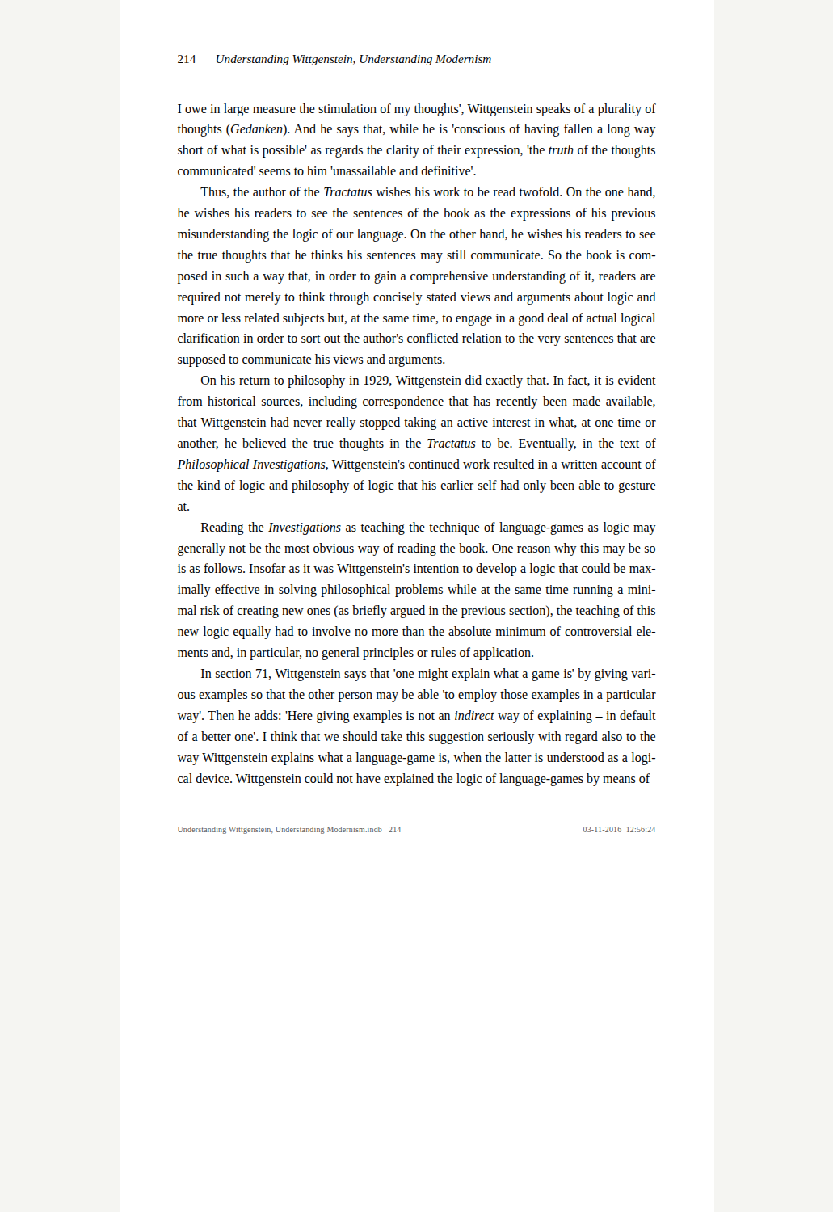214 Understanding Wittgenstein, Understanding Modernism
I owe in large measure the stimulation of my thoughts', Wittgenstein speaks of a plurality of thoughts (Gedanken). And he says that, while he is 'conscious of having fallen a long way short of what is possible' as regards the clarity of their expression, 'the truth of the thoughts communicated' seems to him 'unassailable and definitive'.
Thus, the author of the Tractatus wishes his work to be read twofold. On the one hand, he wishes his readers to see the sentences of the book as the expressions of his previous misunderstanding the logic of our language. On the other hand, he wishes his readers to see the true thoughts that he thinks his sentences may still communicate. So the book is composed in such a way that, in order to gain a comprehensive understanding of it, readers are required not merely to think through concisely stated views and arguments about logic and more or less related subjects but, at the same time, to engage in a good deal of actual logical clarification in order to sort out the author's conflicted relation to the very sentences that are supposed to communicate his views and arguments.
On his return to philosophy in 1929, Wittgenstein did exactly that. In fact, it is evident from historical sources, including correspondence that has recently been made available, that Wittgenstein had never really stopped taking an active interest in what, at one time or another, he believed the true thoughts in the Tractatus to be. Eventually, in the text of Philosophical Investigations, Wittgenstein's continued work resulted in a written account of the kind of logic and philosophy of logic that his earlier self had only been able to gesture at.
Reading the Investigations as teaching the technique of language-games as logic may generally not be the most obvious way of reading the book. One reason why this may be so is as follows. Insofar as it was Wittgenstein's intention to develop a logic that could be maximally effective in solving philosophical problems while at the same time running a minimal risk of creating new ones (as briefly argued in the previous section), the teaching of this new logic equally had to involve no more than the absolute minimum of controversial elements and, in particular, no general principles or rules of application.
In section 71, Wittgenstein says that 'one might explain what a game is' by giving various examples so that the other person may be able 'to employ those examples in a particular way'. Then he adds: 'Here giving examples is not an indirect way of explaining – in default of a better one'. I think that we should take this suggestion seriously with regard also to the way Wittgenstein explains what a language-game is, when the latter is understood as a logical device. Wittgenstein could not have explained the logic of language-games by means of
03-11-2016 12:56:24 Understanding Wittgenstein, Understanding Modernism.indb 214